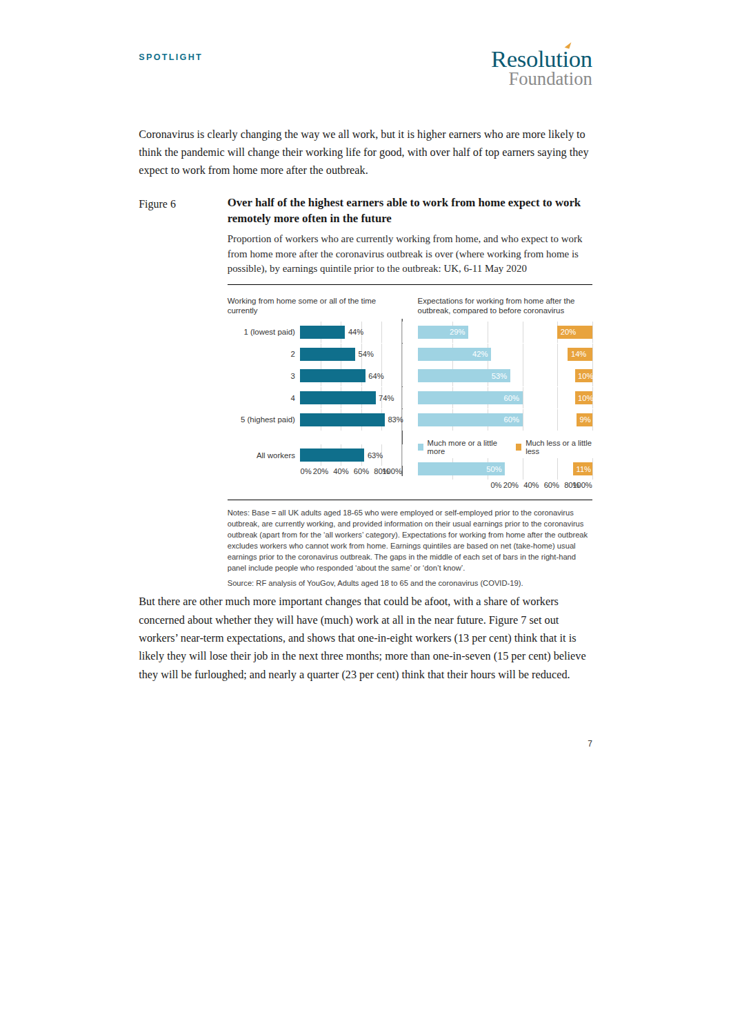Spotlight
Resolution Foundation
Coronavirus is clearly changing the way we all work, but it is higher earners who are more likely to think the pandemic will change their working life for good, with over half of top earners saying they expect to work from home more after the outbreak.
Figure 6
Over half of the highest earners able to work from home expect to work remotely more often in the future
Proportion of workers who are currently working from home, and who expect to work from home more after the coronavirus outbreak is over (where working from home is possible), by earnings quintile prior to the outbreak: UK, 6-11 May 2020
Working from home some or all of the time currently
Expectations for working from home after the
outbreak, compared to before coronavirus
1 (lowest paid)
44%
2
54%
3
64%
4
74%
5 (highest paid)
83%
All workers
63%
0% 20% 40% 60% 80% 100%
29%
20%
42%
14%
53%
10%
60%
10%
60%
9%
Much more or a little more Much less or a little less
50%
11%
0% 20% 40% 60% 80% 100%
Notes: Base = all UK adults aged 18-65 who were employed or self-employed prior to the coronavirus outbreak, are currently working, and provided information on their usual earnings prior to the coronavirus outbreak (apart from for the ‘all workers’ category). Expectations for working from home after the outbreak excludes workers who cannot work from home. Earnings quintiles are based on net (take-home) usual earnings prior to the coronavirus outbreak. The gaps in the middle of each set of bars in the right-hand panel include people who responded ‘about the same’ or ‘don’t know’.
Source: RF analysis of YouGov, Adults aged 18 to 65 and the coronavirus (COVID-19).
But there are other much more important changes that could be afoot, with a share of workers concerned about whether they will have (much) work at all in the near future. Figure 7 set out workers’ near-term expectations, and shows that one-in-eight workers (13 per cent) think that it is likely they will lose their job in the next three months; more than one-in-seven (15 per cent) believe they will be furloughed; and nearly a quarter (23 per cent) think that their hours will be reduced.
7